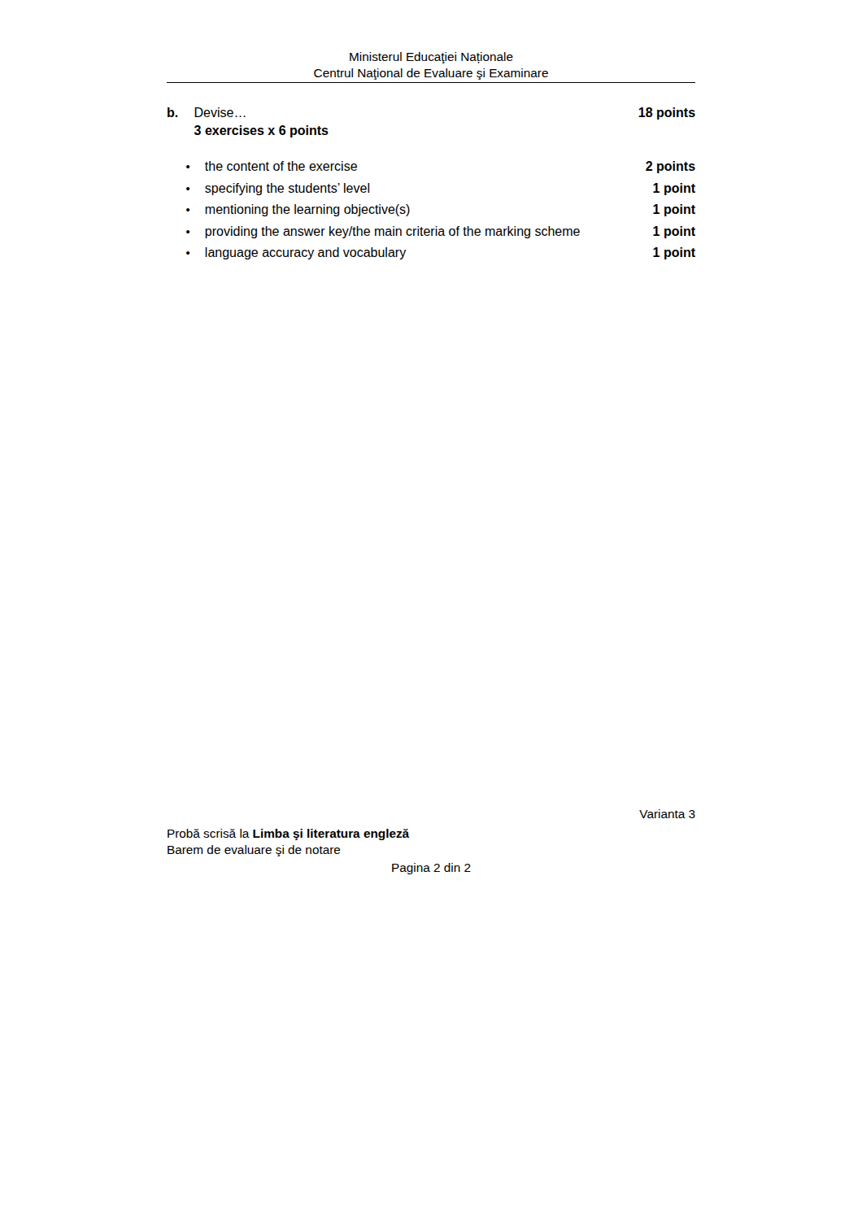Ministerul Educaţiei Naționale Centrul Naţional de Evaluare şi Examinare
b.
Devise… 18 points
3 exercises x 6 points
• the content of the exercise 2 points
• specifying the students’ level 1 point
• mentioning the learning objective(s) 1 point
• providing the answer key/the main criteria of the marking scheme 1 point
• language accuracy and vocabulary 1 point
Varianta 3
Probă scrisă la Limba şi literatura engleză
Barem de evaluare şi de notare
Pagina 2 din 2